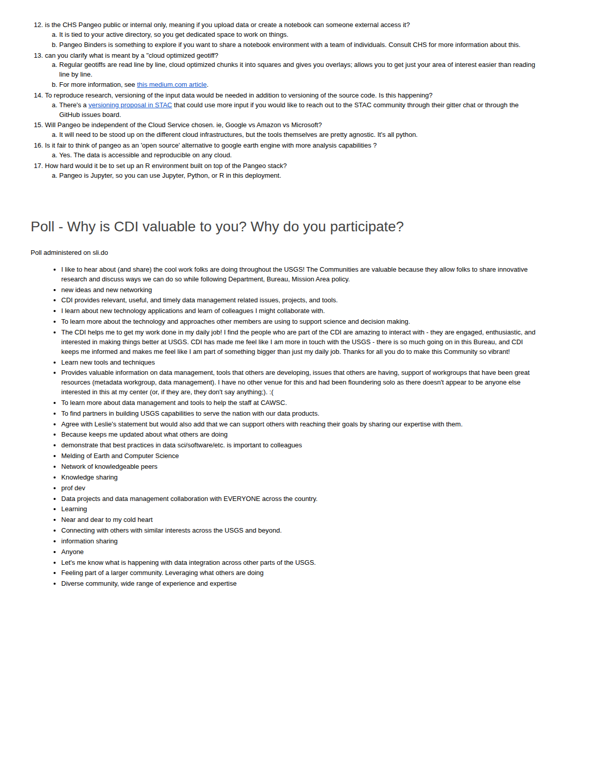is the CHS Pangeo public or internal only, meaning if you upload data or create a notebook can someone external access it?
It is tied to your active directory, so you get dedicated space to work on things.
Pangeo Binders is something to explore if you want to share a notebook environment with a team of individuals. Consult CHS for more information about this.
can you clarify what is meant by a "cloud optimized geotiff?
Regular geotiffs are read line by line, cloud optimized chunks it into squares and gives you overlays; allows you to get just your area of interest easier than reading line by line.
For more information, see this medium.com article.
To reproduce research, versioning of the input data would be needed in addition to versioning of the source code. Is this happening?
There's a versioning proposal in STAC that could use more input if you would like to reach out to the STAC community through their gitter chat or through the GitHub issues board.
Will Pangeo be independent of the Cloud Service chosen. ie, Google vs Amazon vs Microsoft?
It will need to be stood up on the different cloud infrastructures, but the tools themselves are pretty agnostic. It's all python.
Is it fair to think of pangeo as an 'open source' alternative to google earth engine with more analysis capabilities ?
Yes. The data is accessible and reproducible on any cloud.
How hard would it be to set up an R environment built on top of the Pangeo stack?
Pangeo is Jupyter, so you can use Jupyter, Python, or R in this deployment.
Poll - Why is CDI valuable to you? Why do you participate?
Poll administered on sli.do
I like to hear about (and share) the cool work folks are doing throughout the USGS! The Communities are valuable because they allow folks to share innovative research and discuss ways we can do so while following Department, Bureau, Mission Area policy.
new ideas and new networking
CDI provides relevant, useful, and timely data management related issues, projects, and tools.
I learn about new technology applications and learn of colleagues I might collaborate with.
To learn more about the technology and approaches other members are using to support science and decision making.
The CDI helps me to get my work done in my daily job! I find the people who are part of the CDI are amazing to interact with - they are engaged, enthusiastic, and interested in making things better at USGS. CDI has made me feel like I am more in touch with the USGS - there is so much going on in this Bureau, and CDI keeps me informed and makes me feel like I am part of something bigger than just my daily job. Thanks for all you do to make this Community so vibrant!
Learn new tools and techniques
Provides valuable information on data management, tools that others are developing, issues that others are having, support of workgroups that have been great resources (metadata workgroup, data management). I have no other venue for this and had been floundering solo as there doesn't appear to be anyone else interested in this at my center (or, if they are, they don't say anything;). :(
To learn more about data management and tools to help the staff at CAWSC.
To find partners in building USGS capabilities to serve the nation with our data products.
Agree with Leslie's statement but would also add that we can support others with reaching their goals by sharing our expertise with them.
Because keeps me updated about what others are doing
demonstrate that best practices in data sci/software/etc. is important to colleagues
Melding of Earth and Computer Science
Network of knowledgeable peers
Knowledge sharing
prof dev
Data projects and data management collaboration with EVERYONE across the country.
Learning
Near and dear to my cold heart
Connecting with others with similar interests across the USGS and beyond.
information sharing
Anyone
Let's me know what is happening with data integration across other parts of the USGS.
Feeling part of a larger community. Leveraging what others are doing
Diverse community, wide range of experience and expertise